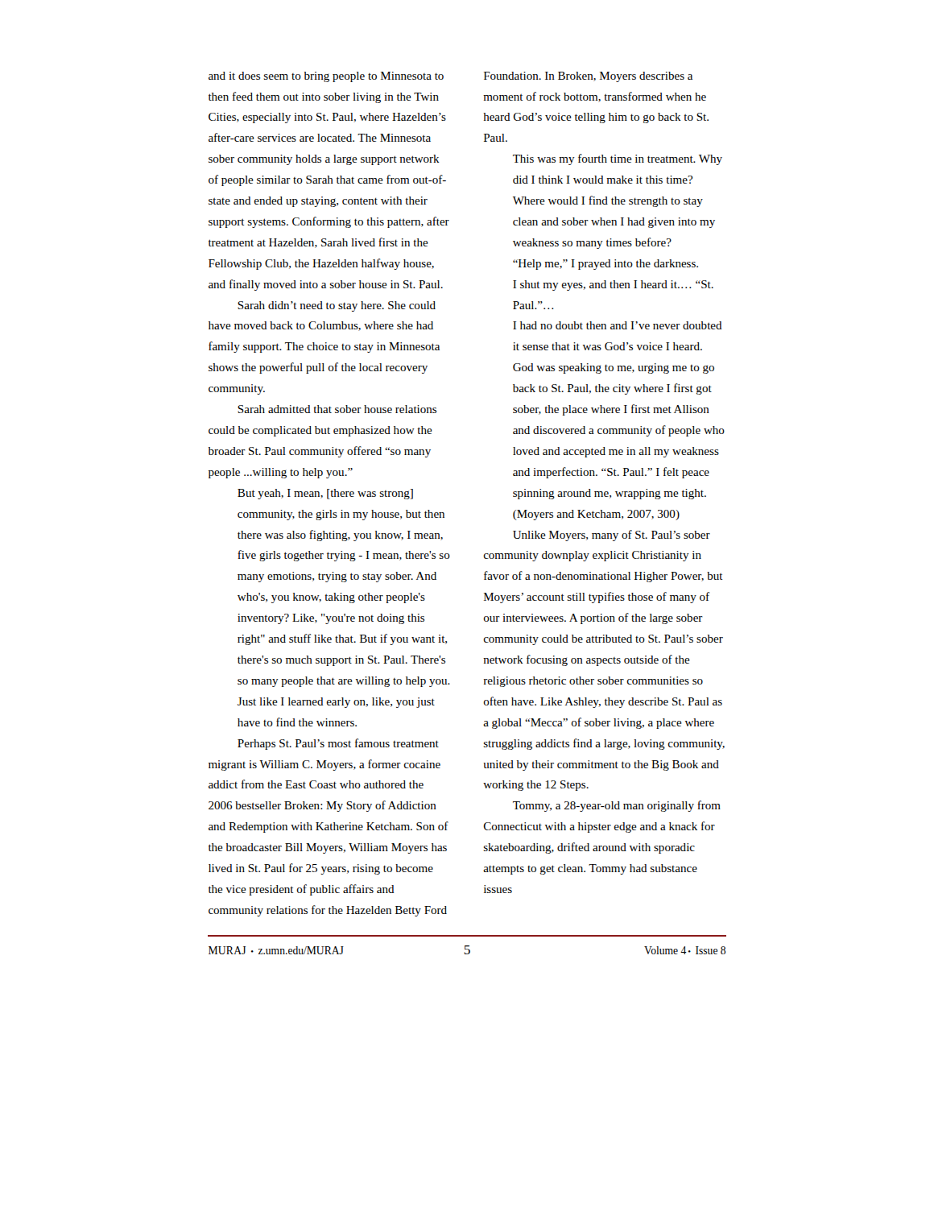and it does seem to bring people to Minnesota to then feed them out into sober living in the Twin Cities, especially into St. Paul, where Hazelden’s after-care services are located. The Minnesota sober community holds a large support network of people similar to Sarah that came from out-of-state and ended up staying, content with their support systems. Conforming to this pattern, after treatment at Hazelden, Sarah lived first in the Fellowship Club, the Hazelden halfway house, and finally moved into a sober house in St. Paul.
Sarah didn’t need to stay here. She could have moved back to Columbus, where she had family support. The choice to stay in Minnesota shows the powerful pull of the local recovery community.
Sarah admitted that sober house relations could be complicated but emphasized how the broader St. Paul community offered “so many people ...willing to help you.”
But yeah, I mean, [there was strong] community, the girls in my house, but then there was also fighting, you know, I mean, five girls together trying - I mean, there's so many emotions, trying to stay sober. And who's, you know, taking other people's inventory? Like, "you're not doing this right" and stuff like that. But if you want it, there's so much support in St. Paul. There's so many people that are willing to help you. Just like I learned early on, like, you just have to find the winners.
Perhaps St. Paul’s most famous treatment migrant is William C. Moyers, a former cocaine addict from the East Coast who authored the 2006 bestseller Broken: My Story of Addiction and Redemption with Katherine Ketcham. Son of the broadcaster Bill Moyers, William Moyers has lived in St. Paul for 25 years, rising to become the vice president of public affairs and community relations for the Hazelden Betty Ford Foundation. In Broken, Moyers describes a moment of rock bottom, transformed when he heard God’s voice telling him to go back to St. Paul.
This was my fourth time in treatment. Why did I think I would make it this time? Where would I find the strength to stay clean and sober when I had given into my weakness so many times before?
“Help me,” I prayed into the darkness.
I shut my eyes, and then I heard it.… “St. Paul.”…
I had no doubt then and I’ve never doubted it sense that it was God’s voice I heard. God was speaking to me, urging me to go back to St. Paul, the city where I first got sober, the place where I first met Allison and discovered a community of people who loved and accepted me in all my weakness and imperfection. “St. Paul.” I felt peace spinning around me, wrapping me tight. (Moyers and Ketcham, 2007, 300)
Unlike Moyers, many of St. Paul’s sober community downplay explicit Christianity in favor of a non-denominational Higher Power, but Moyers’ account still typifies those of many of our interviewees. A portion of the large sober community could be attributed to St. Paul’s sober network focusing on aspects outside of the religious rhetoric other sober communities so often have. Like Ashley, they describe St. Paul as a global “Mecca” of sober living, a place where struggling addicts find a large, loving community, united by their commitment to the Big Book and working the 12 Steps.
Tommy, a 28-year-old man originally from Connecticut with a hipster edge and a knack for skateboarding, drifted around with sporadic attempts to get clean. Tommy had substance issues
MURAJ • z.umn.edu/MURAJ
5
Volume 4• Issue 8